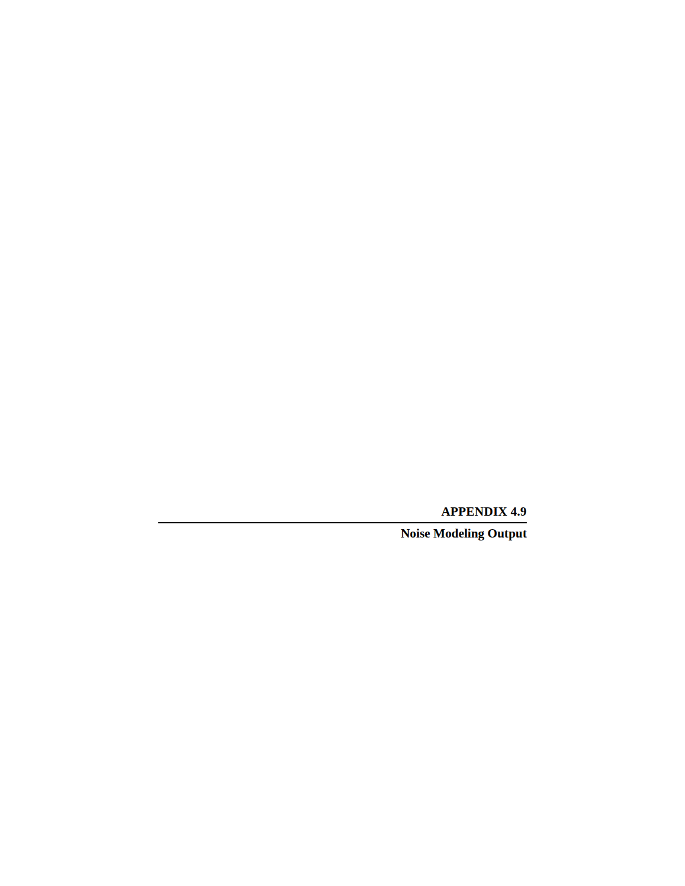APPENDIX 4.9
Noise Modeling Output